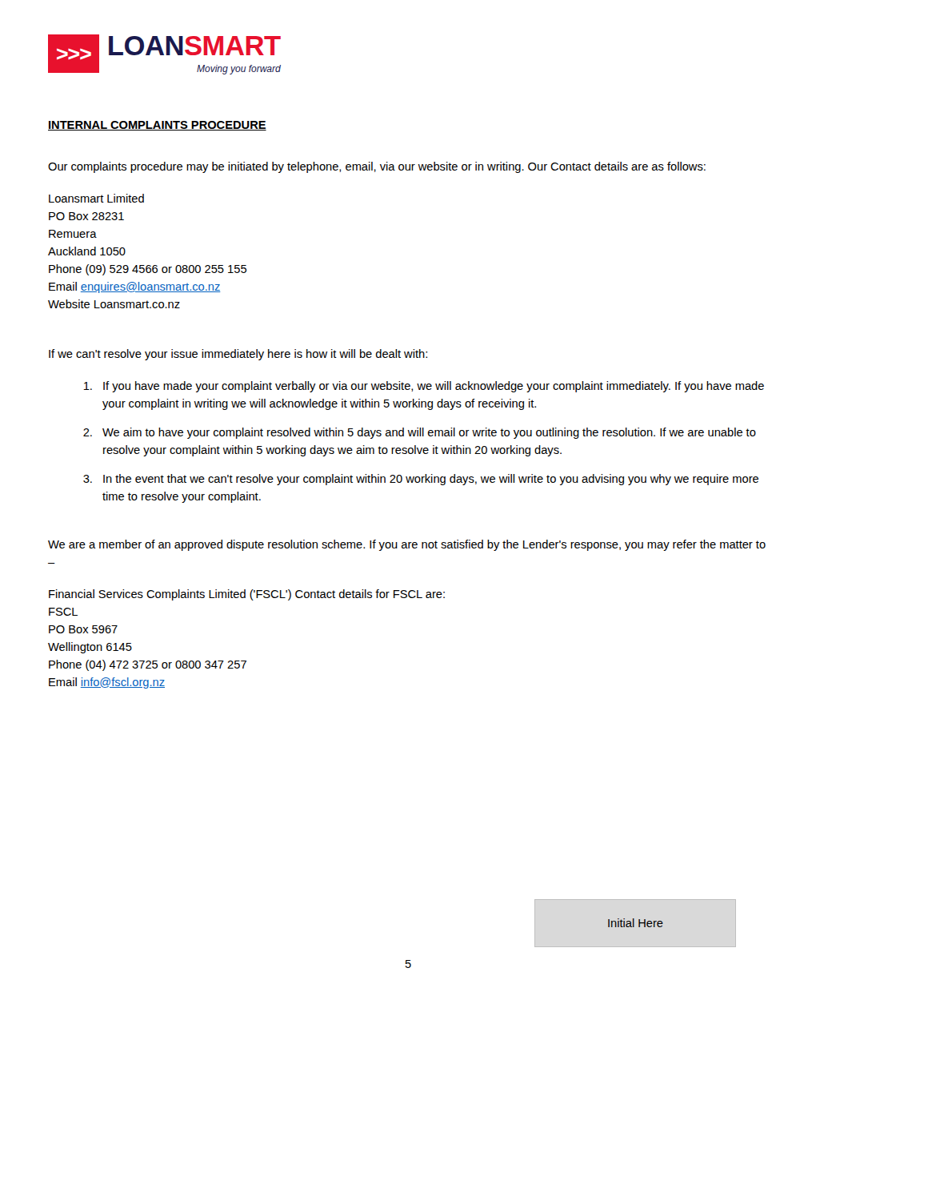>>>
LOAN SMART
Moving you forward
Internal Complaints Procedure
Our complaints procedure may be initiated by telephone, email, via our website or in writing. Our Contact details are as follows:
Loansmart Limited
PO Box 28231
Remuera
Auckland 1050
Phone (09) 529 4566 or 0800 255 155
Email enquires@loansmart.co.nz
Website Loansmart.co.nz
If we can't resolve your issue immediately here is how it will be dealt with:
If you have made your complaint verbally or via our website, we will acknowledge your complaint immediately. If you have made your complaint in writing we will acknowledge it within 5 working days of receiving it.
We aim to have your complaint resolved within 5 days and will email or write to you outlining the resolution. If we are unable to resolve your complaint within 5 working days we aim to resolve it within 20 working days.
In the event that we can't resolve your complaint within 20 working days, we will write to you advising you why we require more time to resolve your complaint.
We are a member of an approved dispute resolution scheme. If you are not satisfied by the Lender's response, you may refer the matter to –
Financial Services Complaints Limited ('FSCL') Contact details for FSCL are:
FSCL
PO Box 5967
Wellington 6145
Phone (04) 472 3725 or 0800 347 257
Email info@fscl.org.nz
Initial Here
5